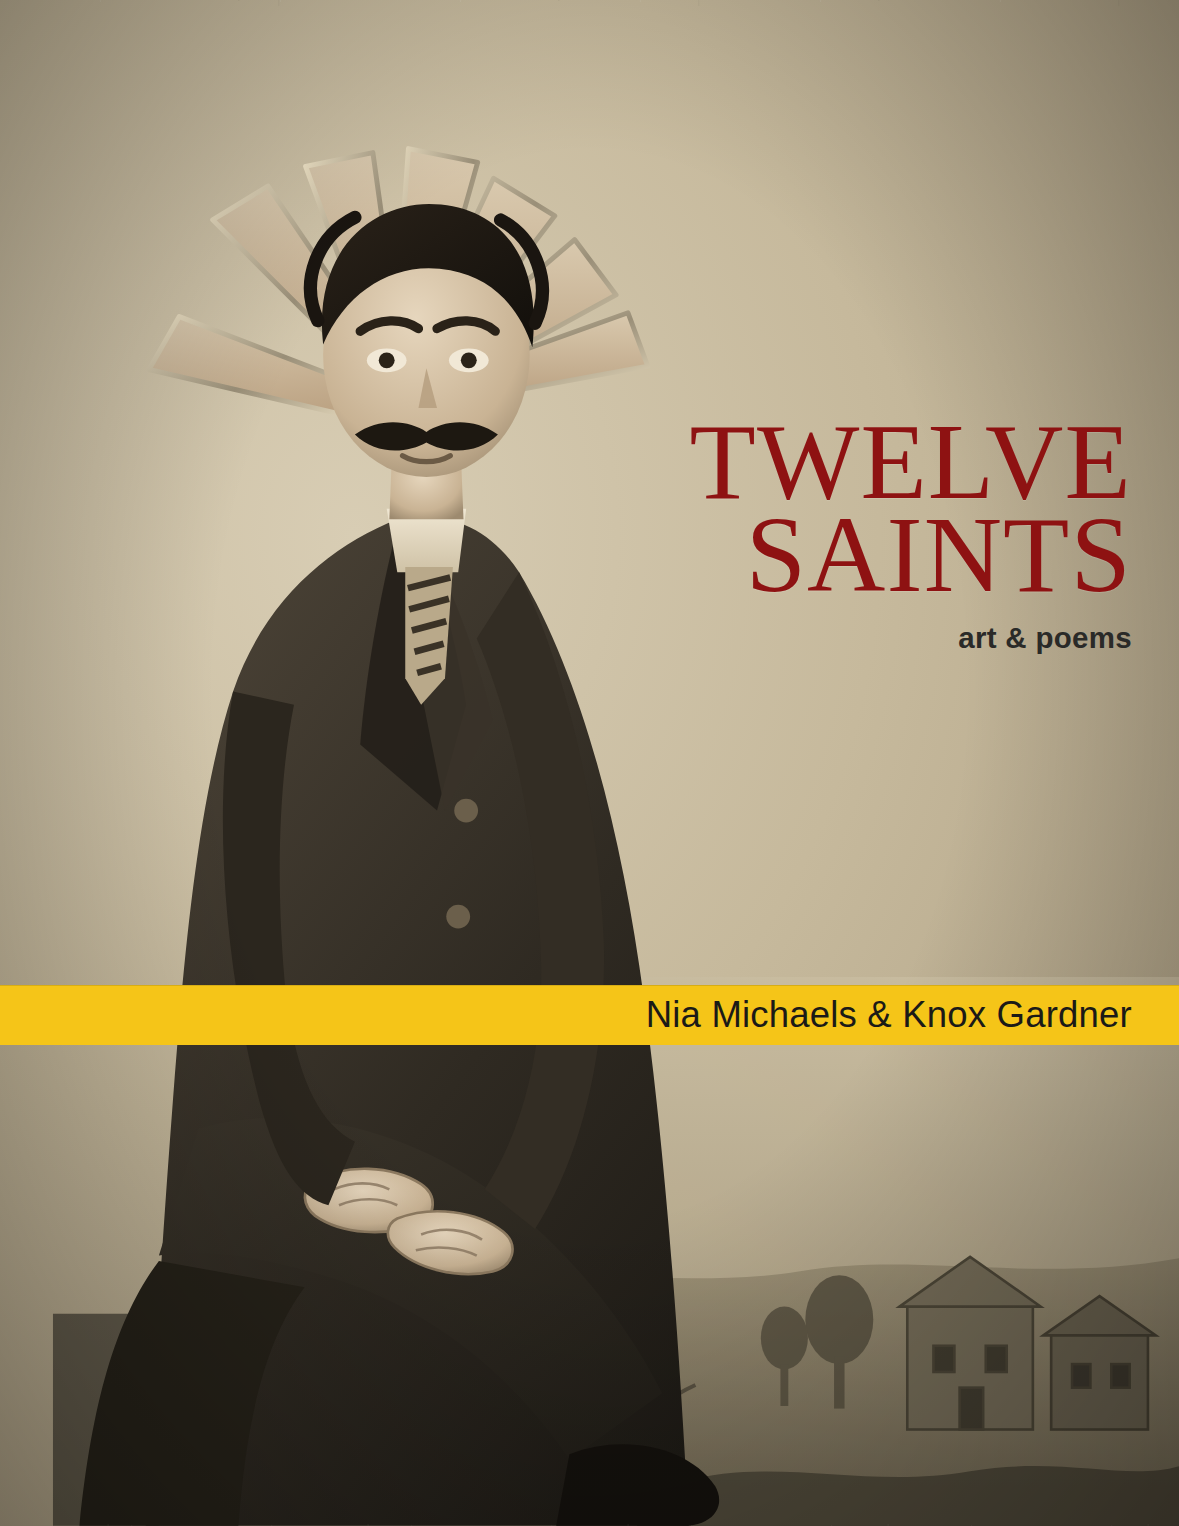Book cover
Twelve Saints
art & poems
Nia Michaels & Knox Gardner